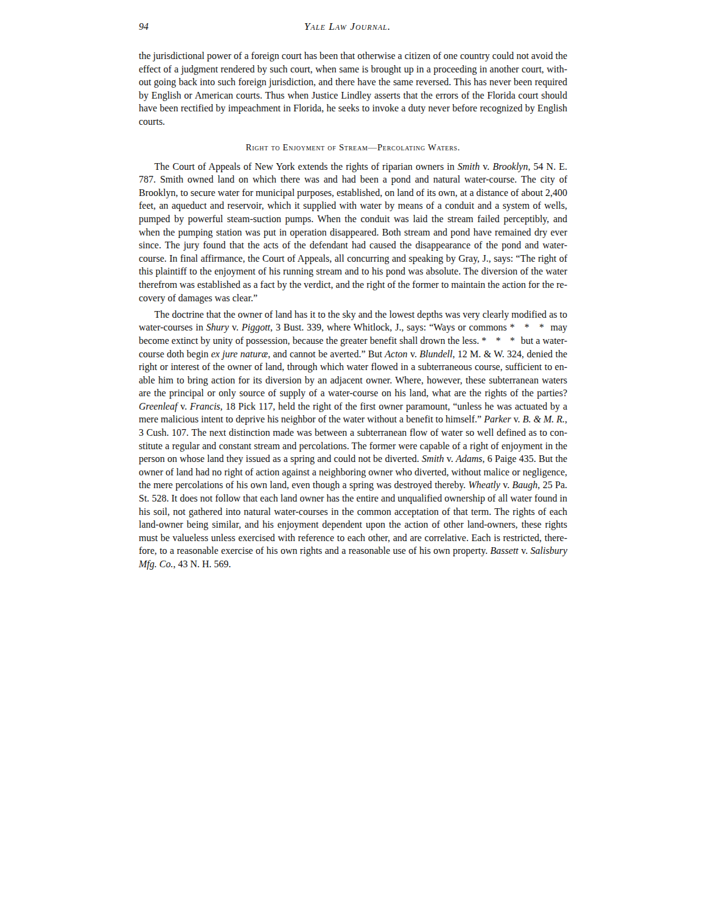94 Yale Law Journal.
the jurisdictional power of a foreign court has been that otherwise a citizen of one country could not avoid the effect of a judgment rendered by such court, when same is brought up in a proceeding in another court, without going back into such foreign jurisdiction, and there have the same reversed. This has never been required by English or American courts. Thus when Justice Lindley asserts that the errors of the Florida court should have been rectified by impeachment in Florida, he seeks to invoke a duty never before recognized by English courts.
Right to Enjoyment of Stream—Percolating Waters.
The Court of Appeals of New York extends the rights of riparian owners in Smith v. Brooklyn, 54 N. E. 787. Smith owned land on which there was and had been a pond and natural water-course. The city of Brooklyn, to secure water for municipal purposes, established, on land of its own, at a distance of about 2,400 feet, an aqueduct and reservoir, which it supplied with water by means of a conduit and a system of wells, pumped by powerful steam-suction pumps. When the conduit was laid the stream failed perceptibly, and when the pumping station was put in operation disappeared. Both stream and pond have remained dry ever since. The jury found that the acts of the defendant had caused the disappearance of the pond and water-course. In final affirmance, the Court of Appeals, all concurring and speaking by Gray, J., says: “The right of this plaintiff to the enjoyment of his running stream and to his pond was absolute. The diversion of the water therefrom was established as a fact by the verdict, and the right of the former to maintain the action for the recovery of damages was clear.”
The doctrine that the owner of land has it to the sky and the lowest depths was very clearly modified as to water-courses in Shury v. Piggott, 3 Bust. 339, where Whitlock, J., says: “Ways or commons * * * may become extinct by unity of possession, because the greater benefit shall drown the less. * * * but a water-course doth begin ex jure naturæ, and cannot be averted.” But Acton v. Blundell, 12 M. & W. 324, denied the right or interest of the owner of land, through which water flowed in a subterraneous course, sufficient to enable him to bring action for its diversion by an adjacent owner. Where, however, these subterranean waters are the principal or only source of supply of a water-course on his land, what are the rights of the parties? Greenleaf v. Francis, 18 Pick 117, held the right of the first owner paramount, “unless he was actuated by a mere malicious intent to deprive his neighbor of the water without a benefit to himself.” Parker v. B. & M. R., 3 Cush. 107. The next distinction made was between a subterranean flow of water so well defined as to constitute a regular and constant stream and percolations. The former were capable of a right of enjoyment in the person on whose land they issued as a spring and could not be diverted. Smith v. Adams, 6 Paige 435. But the owner of land had no right of action against a neighboring owner who diverted, without malice or negligence, the mere percolations of his own land, even though a spring was destroyed thereby. Wheatly v. Baugh, 25 Pa. St. 528. It does not follow that each land owner has the entire and unqualified ownership of all water found in his soil, not gathered into natural water-courses in the common acceptation of that term. The rights of each land-owner being similar, and his enjoyment dependent upon the action of other land-owners, these rights must be valueless unless exercised with reference to each other, and are correlative. Each is restricted, therefore, to a reasonable exercise of his own rights and a reasonable use of his own property. Bassett v. Salisbury Mfg. Co., 43 N. H. 569.